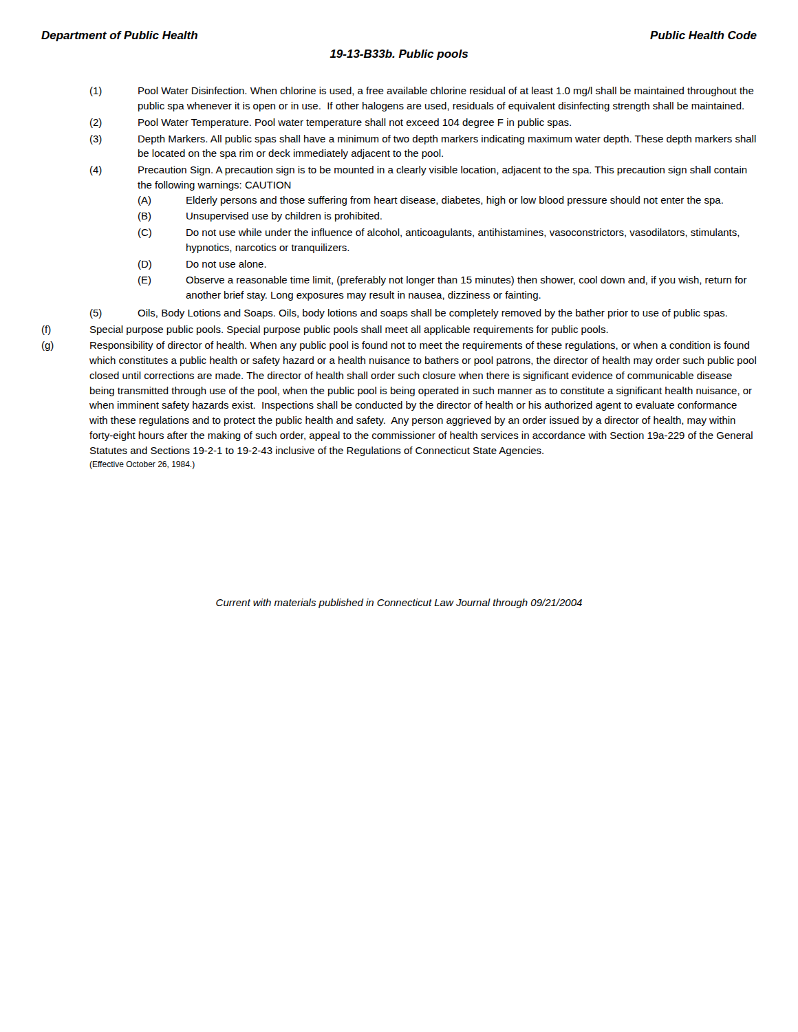Department of Public Health Public Health Code
19-13-B33b. Public pools
(1) Pool Water Disinfection. When chlorine is used, a free available chlorine residual of at least 1.0 mg/l shall be maintained throughout the public spa whenever it is open or in use. If other halogens are used, residuals of equivalent disinfecting strength shall be maintained.
(2) Pool Water Temperature. Pool water temperature shall not exceed 104 degree F in public spas.
(3) Depth Markers. All public spas shall have a minimum of two depth markers indicating maximum water depth. These depth markers shall be located on the spa rim or deck immediately adjacent to the pool.
(4) Precaution Sign. A precaution sign is to be mounted in a clearly visible location, adjacent to the spa. This precaution sign shall contain the following warnings: CAUTION
(A) Elderly persons and those suffering from heart disease, diabetes, high or low blood pressure should not enter the spa.
(B) Unsupervised use by children is prohibited.
(C) Do not use while under the influence of alcohol, anticoagulants, antihistamines, vasoconstrictors, vasodilators, stimulants, hypnotics, narcotics or tranquilizers.
(D) Do not use alone.
(E) Observe a reasonable time limit, (preferably not longer than 15 minutes) then shower, cool down and, if you wish, return for another brief stay. Long exposures may result in nausea, dizziness or fainting.
(5) Oils, Body Lotions and Soaps. Oils, body lotions and soaps shall be completely removed by the bather prior to use of public spas.
(f) Special purpose public pools. Special purpose public pools shall meet all applicable requirements for public pools.
(g) Responsibility of director of health. When any public pool is found not to meet the requirements of these regulations, or when a condition is found which constitutes a public health or safety hazard or a health nuisance to bathers or pool patrons, the director of health may order such public pool closed until corrections are made. The director of health shall order such closure when there is significant evidence of communicable disease being transmitted through use of the pool, when the public pool is being operated in such manner as to constitute a significant health nuisance, or when imminent safety hazards exist. Inspections shall be conducted by the director of health or his authorized agent to evaluate conformance with these regulations and to protect the public health and safety. Any person aggrieved by an order issued by a director of health, may within forty-eight hours after the making of such order, appeal to the commissioner of health services in accordance with Section 19a-229 of the General Statutes and Sections 19-2-1 to 19-2-43 inclusive of the Regulations of Connecticut State Agencies.
(Effective October 26, 1984.)
Current with materials published in Connecticut Law Journal through 09/21/2004